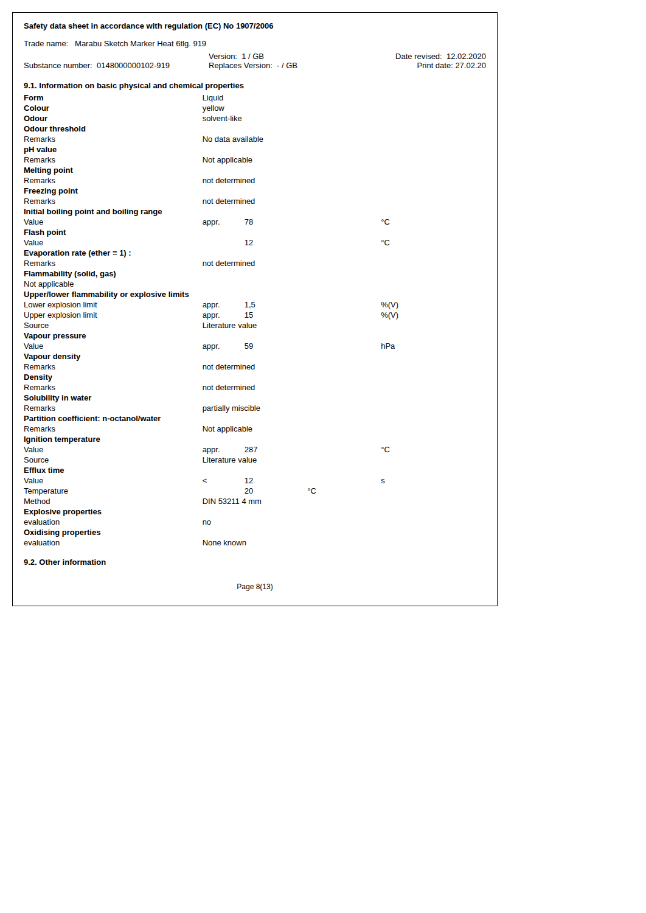Safety data sheet in accordance with regulation (EC) No 1907/2006
Trade name: Marabu Sketch Marker Heat 6tlg. 919
| | Version: 1 / GB | Date revised: 12.02.2020 |
| Substance number: 0148000000102-919 | Replaces Version: - / GB | Print date: 27.02.20 |
9.1. Information on basic physical and chemical properties
| Form | Liquid |
| Colour | yellow |
| Odour | solvent-like |
| Odour threshold | |
| Remarks | No data available |
| pH value | |
| Remarks | Not applicable |
| Melting point | |
| Remarks | not determined |
| Freezing point | |
| Remarks | not determined |
| Initial boiling point and boiling range | |
| Value | appr. | 78 | | °C |
| Flash point | |
| Value | | 12 | | °C |
| Evaporation rate (ether = 1) : | |
| Remarks | not determined |
| Flammability (solid, gas) | |
| Not applicable |
| Upper/lower flammability or explosive limits | |
| Lower explosion limit | appr. | 1,5 | | %(V) |
| Upper explosion limit | appr. | 15 | | %(V) |
| Source | Literature value |
| Vapour pressure | |
| Value | appr. | 59 | | hPa |
| Vapour density | |
| Remarks | not determined |
| Density | |
| Remarks | not determined |
| Solubility in water | |
| Remarks | partially miscible |
| Partition coefficient: n-octanol/water | |
| Remarks | Not applicable |
| Ignition temperature | |
| Value | appr. | 287 | | °C |
| Source | Literature value |
| Efflux time | |
| Value | < | 12 | | s |
| Temperature | | 20 | °C | |
| Method | DIN 53211 4 mm |
| Explosive properties | |
| evaluation | no |
| Oxidising properties | |
| evaluation | None known |
9.2. Other information
Page 8(13)